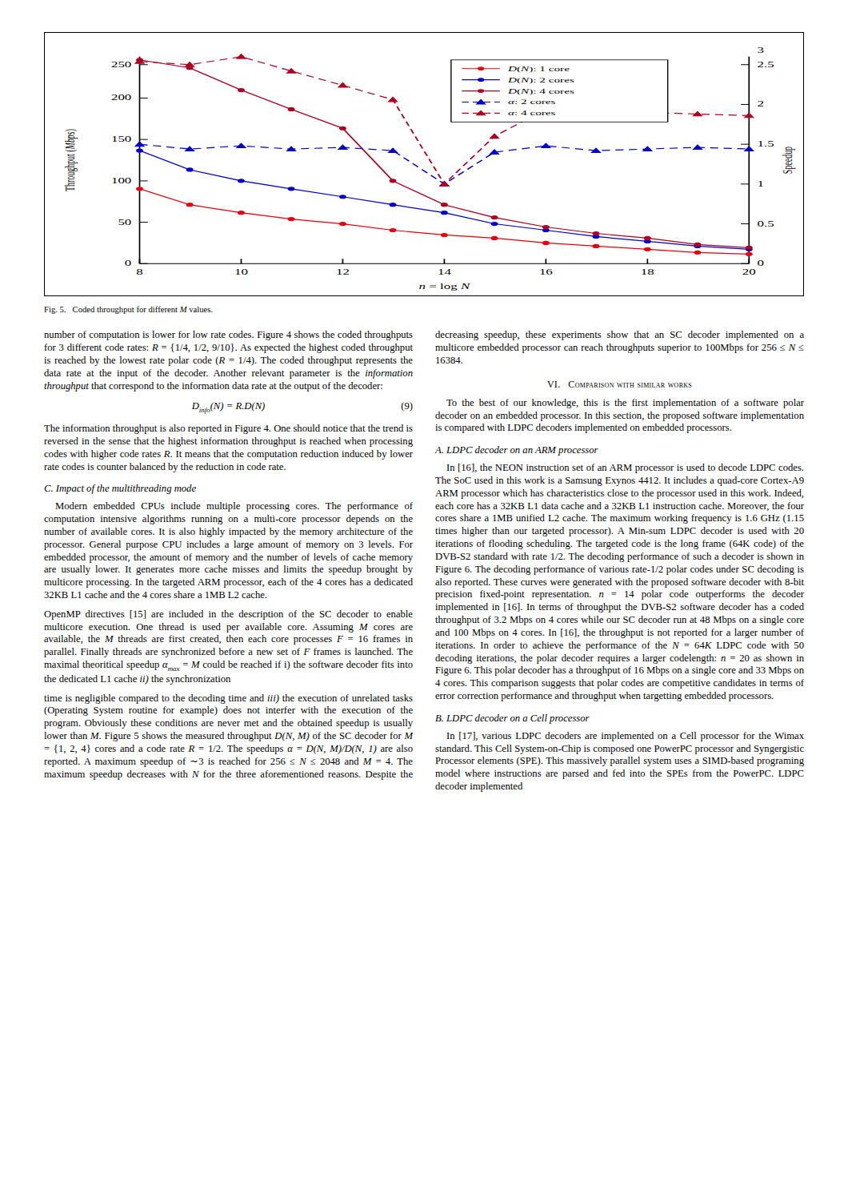0 50 100 150 200 250 0 0.5 1 1.5 2 2.5 3 8 10 12 14 16 18 20 n = log N Throughput (Mbps) Speedup D(N): 1 core D(N): 2 cores D(N): 4 cores α: 2 cores α: 4 cores
Fig. 5. Coded throughput for different M values.
number of computation is lower for low rate codes. Figure 4 shows the coded throughputs for 3 different code rates: R = {1/4, 1/2, 9/10}. As expected the highest coded throughput is reached by the lowest rate polar code (R = 1/4). The coded throughput represents the data rate at the input of the decoder. Another relevant parameter is the information throughput that correspond to the information data rate at the output of the decoder:
Dinfo(N) = R.D(N) (9)
The information throughput is also reported in Figure 4. One should notice that the trend is reversed in the sense that the highest information throughput is reached when processing codes with higher code rates R. It means that the computation reduction induced by lower rate codes is counter balanced by the reduction in code rate.
C. Impact of the multithreading mode
Modern embedded CPUs include multiple processing cores. The performance of computation intensive algorithms running on a multi-core processor depends on the number of available cores. It is also highly impacted by the memory architecture of the processor. General purpose CPU includes a large amount of memory on 3 levels. For embedded processor, the amount of memory and the number of levels of cache memory are usually lower. It generates more cache misses and limits the speedup brought by multicore processing. In the targeted ARM processor, each of the 4 cores has a dedicated 32KB L1 cache and the 4 cores share a 1MB L2 cache.
OpenMP directives [15] are included in the description of the SC decoder to enable multicore execution. One thread is used per available core. Assuming M cores are available, the M threads are first created, then each core processes F = 16 frames in parallel. Finally threads are synchronized before a new set of F frames is launched. The maximal theoritical speedup αmax = M could be reached if i) the software decoder fits into the dedicated L1 cache ii) the synchronization
time is negligible compared to the decoding time and iii) the execution of unrelated tasks (Operating System routine for example) does not interfer with the execution of the program. Obviously these conditions are never met and the obtained speedup is usually lower than M. Figure 5 shows the measured throughput D(N, M) of the SC decoder for M = {1, 2, 4} cores and a code rate R = 1/2. The speedups α = D(N, M)/D(N, 1) are also reported. A maximum speedup of ∼3 is reached for 256 ≤ N ≤ 2048 and M = 4. The maximum speedup decreases with N for the three aforementioned reasons. Despite the decreasing speedup, these experiments show that an SC decoder implemented on a multicore embedded processor can reach throughputs superior to 100Mbps for 256 ≤ N ≤ 16384.
VI. Comparison with similar works
To the best of our knowledge, this is the first implementation of a software polar decoder on an embedded processor. In this section, the proposed software implementation is compared with LDPC decoders implemented on embedded processors.
A. LDPC decoder on an ARM processor
In [16], the NEON instruction set of an ARM processor is used to decode LDPC codes. The SoC used in this work is a Samsung Exynos 4412. It includes a quad-core Cortex-A9 ARM processor which has characteristics close to the processor used in this work. Indeed, each core has a 32KB L1 data cache and a 32KB L1 instruction cache. Moreover, the four cores share a 1MB unified L2 cache. The maximum working frequency is 1.6 GHz (1.15 times higher than our targeted processor). A Min-sum LDPC decoder is used with 20 iterations of flooding scheduling. The targeted code is the long frame (64K code) of the DVB-S2 standard with rate 1/2. The decoding performance of such a decoder is shown in Figure 6. The decoding performance of various rate-1/2 polar codes under SC decoding is also reported. These curves were generated with the proposed software decoder with 8-bit precision fixed-point representation. n = 14 polar code outperforms the decoder implemented in [16]. In terms of throughput the DVB-S2 software decoder has a coded throughput of 3.2 Mbps on 4 cores while our SC decoder run at 48 Mbps on a single core and 100 Mbps on 4 cores. In [16], the throughput is not reported for a larger number of iterations. In order to achieve the performance of the N = 64K LDPC code with 50 decoding iterations, the polar decoder requires a larger codelength: n = 20 as shown in Figure 6. This polar decoder has a throughput of 16 Mbps on a single core and 33 Mbps on 4 cores. This comparison suggests that polar codes are competitive candidates in terms of error correction performance and throughput when targetting embedded processors.
B. LDPC decoder on a Cell processor
In [17], various LDPC decoders are implemented on a Cell processor for the Wimax standard. This Cell System-on-Chip is composed one PowerPC processor and Syngergistic Processor elements (SPE). This massively parallel system uses a SIMD-based programing model where instructions are parsed and fed into the SPEs from the PowerPC. LDPC decoder implemented